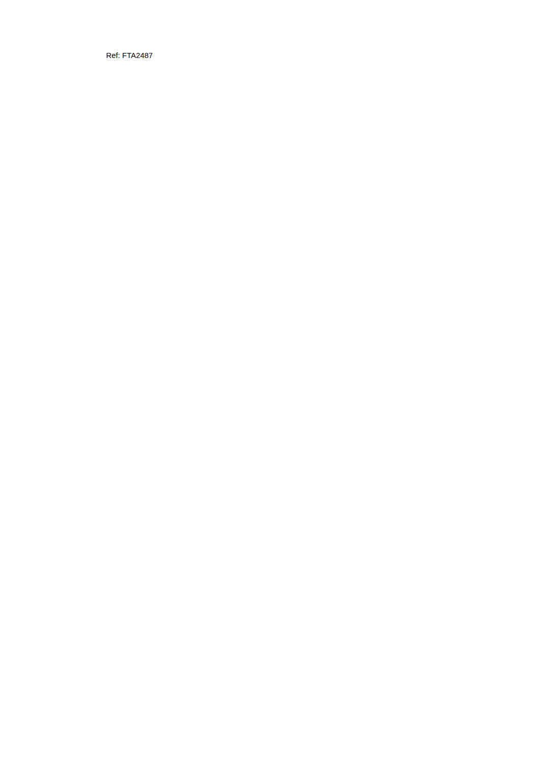Ref: FTA2487